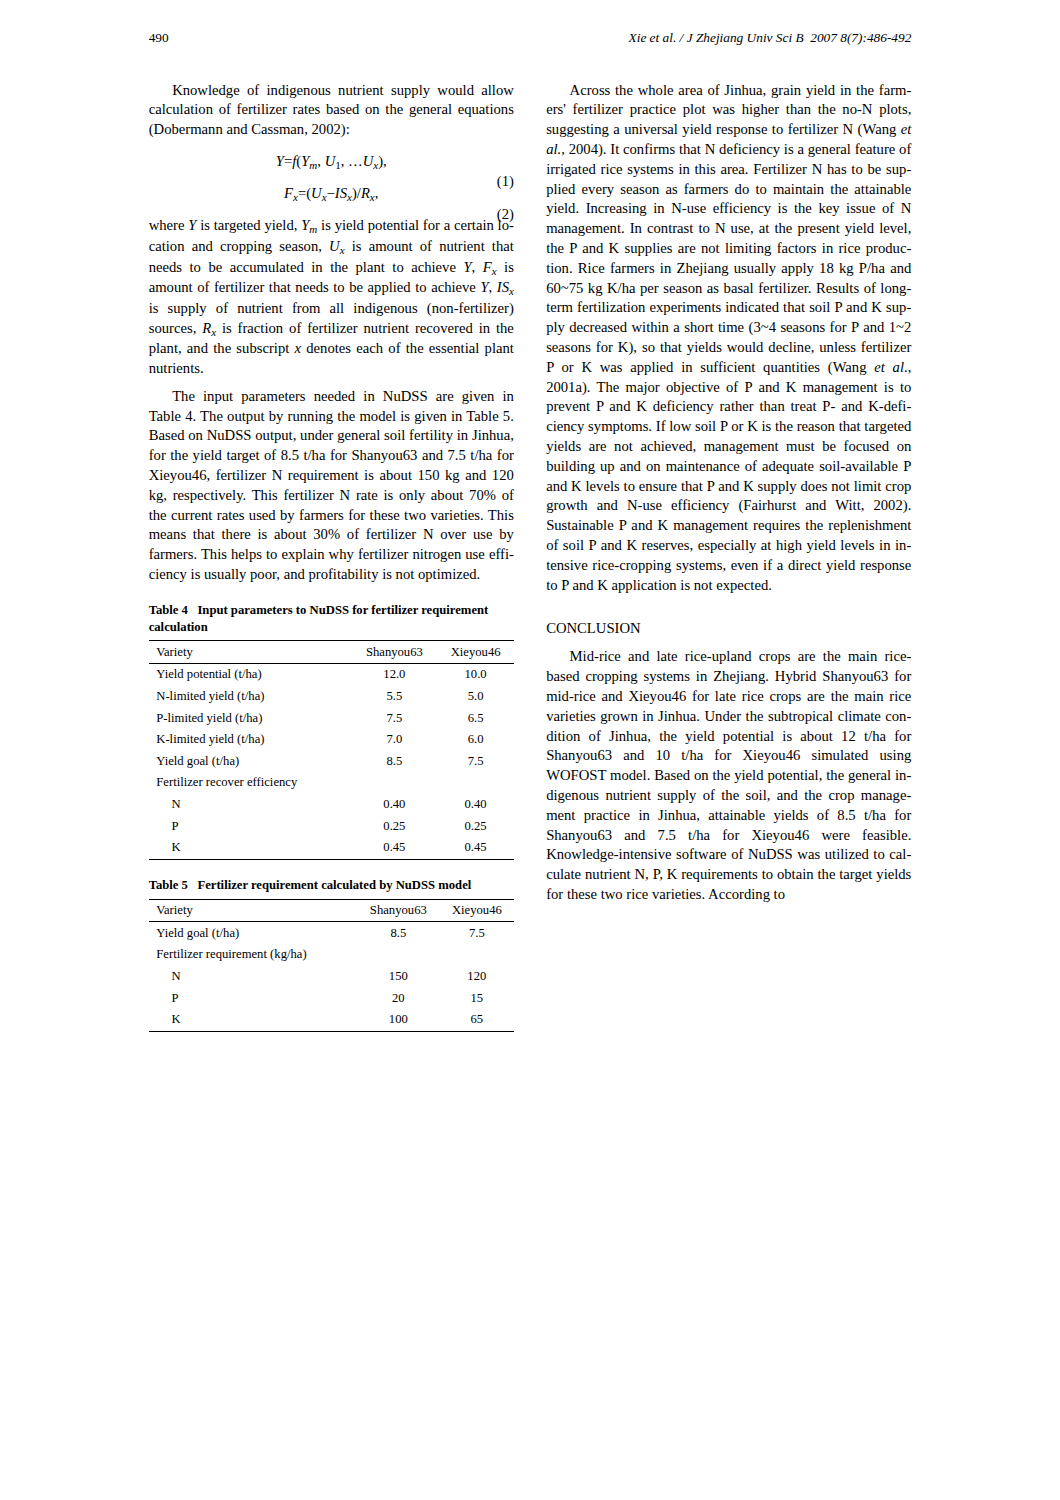490 Xie et al. / J Zhejiang Univ Sci B 2007 8(7):486-492
Knowledge of indigenous nutrient supply would allow calculation of fertilizer rates based on the general equations (Dobermann and Cassman, 2002):
Y=f(Ym, U1, …Ux),(1)
Fx=(Ux−ISx)/Rx,(2)
where Y is targeted yield, Ym is yield potential for a certain location and cropping season, Ux is amount of nutrient that needs to be accumulated in the plant to achieve Y, Fx is amount of fertilizer that needs to be applied to achieve Y, ISx is supply of nutrient from all indigenous (non-fertilizer) sources, Rx is fraction of fertilizer nutrient recovered in the plant, and the subscript x denotes each of the essential plant nutrients.
The input parameters needed in NuDSS are given in Table 4. The output by running the model is given in Table 5. Based on NuDSS output, under general soil fertility in Jinhua, for the yield target of 8.5 t/ha for Shanyou63 and 7.5 t/ha for Xieyou46, fertilizer N requirement is about 150 kg and 120 kg, respectively. This fertilizer N rate is only about 70% of the current rates used by farmers for these two varieties. This means that there is about 30% of fertilizer N over use by farmers. This helps to explain why fertilizer nitrogen use efficiency is usually poor, and profitability is not optimized.
Table 4 Input parameters to NuDSS for fertilizer requirement calculation
| Variety | Shanyou63 | Xieyou46 |
| --- | --- | --- |
| Yield potential (t/ha) | 12.0 | 10.0 |
| N-limited yield (t/ha) | 5.5 | 5.0 |
| P-limited yield (t/ha) | 7.5 | 6.5 |
| K-limited yield (t/ha) | 7.0 | 6.0 |
| Yield goal (t/ha) | 8.5 | 7.5 |
| Fertilizer recover efficiency | | |
| N | 0.40 | 0.40 |
| P | 0.25 | 0.25 |
| K | 0.45 | 0.45 |
Table 5 Fertilizer requirement calculated by NuDSS model
| Variety | Shanyou63 | Xieyou46 |
| --- | --- | --- |
| Yield goal (t/ha) | 8.5 | 7.5 |
| Fertilizer requirement (kg/ha) | | |
| N | 150 | 120 |
| P | 20 | 15 |
| K | 100 | 65 |
Across the whole area of Jinhua, grain yield in the farmers' fertilizer practice plot was higher than the no-N plots, suggesting a universal yield response to fertilizer N (Wang et al., 2004). It confirms that N deficiency is a general feature of irrigated rice systems in this area. Fertilizer N has to be supplied every season as farmers do to maintain the attainable yield. Increasing in N-use efficiency is the key issue of N management. In contrast to N use, at the present yield level, the P and K supplies are not limiting factors in rice production. Rice farmers in Zhejiang usually apply 18 kg P/ha and 60~75 kg K/ha per season as basal fertilizer. Results of long-term fertilization experiments indicated that soil P and K supply decreased within a short time (3~4 seasons for P and 1~2 seasons for K), so that yields would decline, unless fertilizer P or K was applied in sufficient quantities (Wang et al., 2001a). The major objective of P and K management is to prevent P and K deficiency rather than treat P- and K-deficiency symptoms. If low soil P or K is the reason that targeted yields are not achieved, management must be focused on building up and on maintenance of adequate soil-available P and K levels to ensure that P and K supply does not limit crop growth and N-use efficiency (Fairhurst and Witt, 2002). Sustainable P and K management requires the replenishment of soil P and K reserves, especially at high yield levels in intensive rice-cropping systems, even if a direct yield response to P and K application is not expected.
Conclusion
Mid-rice and late rice-upland crops are the main rice-based cropping systems in Zhejiang. Hybrid Shanyou63 for mid-rice and Xieyou46 for late rice crops are the main rice varieties grown in Jinhua. Under the subtropical climate condition of Jinhua, the yield potential is about 12 t/ha for Shanyou63 and 10 t/ha for Xieyou46 simulated using WOFOST model. Based on the yield potential, the general indigenous nutrient supply of the soil, and the crop management practice in Jinhua, attainable yields of 8.5 t/ha for Shanyou63 and 7.5 t/ha for Xieyou46 were feasible. Knowledge-intensive software of NuDSS was utilized to calculate nutrient N, P, K requirements to obtain the target yields for these two rice varieties. According to